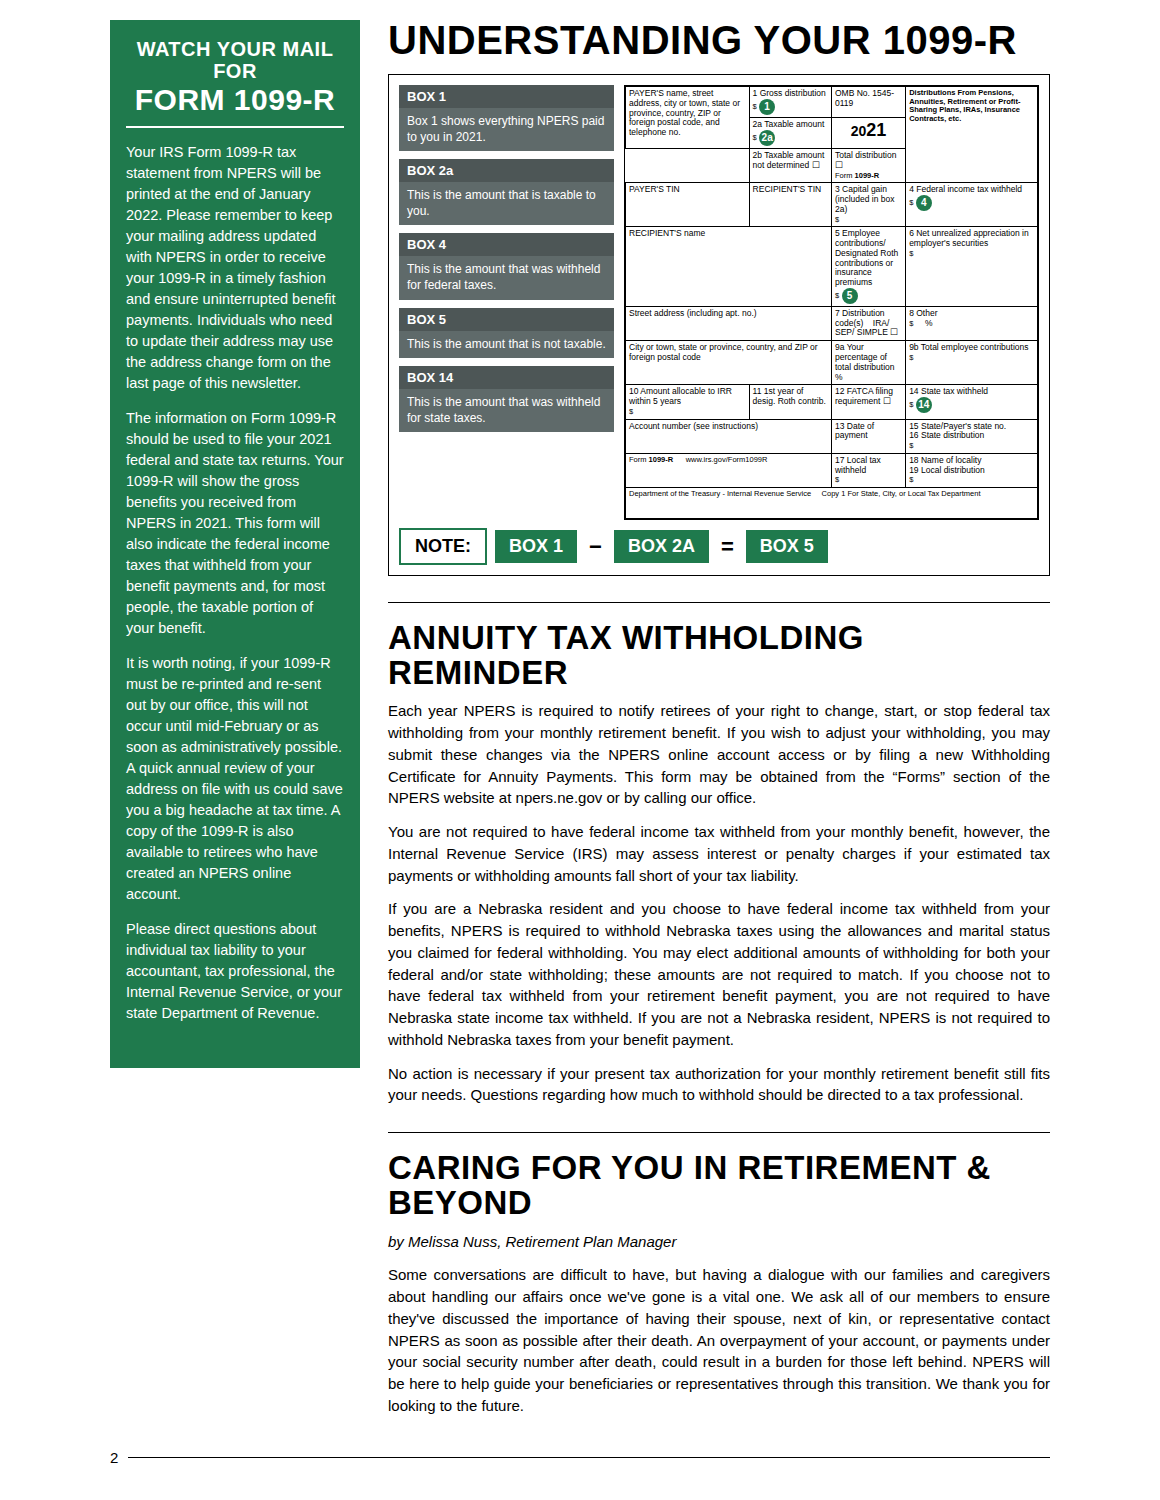WATCH YOUR MAIL FOR
FORM 1099-R
Your IRS Form 1099-R tax statement from NPERS will be printed at the end of January 2022. Please remember to keep your mailing address updated with NPERS in order to receive your 1099-R in a timely fashion and ensure uninterrupted benefit payments. Individuals who need to update their address may use the address change form on the last page of this newsletter.
The information on Form 1099-R should be used to file your 2021 federal and state tax returns. Your 1099-R will show the gross benefits you received from NPERS in 2021. This form will also indicate the federal income taxes that withheld from your benefit payments and, for most people, the taxable portion of your benefit.
It is worth noting, if your 1099-R must be re-printed and re-sent out by our office, this will not occur until mid-February or as soon as administratively possible. A quick annual review of your address on file with us could save you a big headache at tax time. A copy of the 1099-R is also available to retirees who have created an NPERS online account.
Please direct questions about individual tax liability to your accountant, tax professional, the Internal Revenue Service, or your state Department of Revenue.
UNDERSTANDING YOUR 1099-R
BOX 1
Box 1 shows everything NPERS paid to you in 2021.
BOX 2a
This is the amount that is taxable to you.
BOX 4
This is the amount that was withheld for federal taxes.
BOX 5
This is the amount that is not taxable.
BOX 14
This is the amount that was withheld for state taxes.
| PAYER'S name, street address, city or town, state or province, country, ZIP or foreign postal code, and telephone no. | 1 Gross distribution $ 1 | OMB No. 1545-0119 | Distributions From Pensions, Annuities, Retirement or Profit-Sharing Plans, IRAs, Insurance Contracts, etc. |
| 2a Taxable amount $ 2a | 20 21 |
| | 2b Taxable amount not determined ☐ | Total distribution ☐ Form 1099-R |
| PAYER'S TIN | RECIPIENT'S TIN | 3 Capital gain (included in box 2a) $ | 4 Federal income tax withheld $ 4 |
| RECIPIENT'S name | 5 Employee contributions/ Designated Roth contributions or insurance premiums $ 5 | 6 Net unrealized appreciation in employer's securities $ |
| Street address (including apt. no.) | 7 Distribution code(s) IRA/ SEP/ SIMPLE ☐ | 8 Other $ % |
| City or town, state or province, country, and ZIP or foreign postal code | 9a Your percentage of total distribution % | 9b Total employee contributions $ |
| 10 Amount allocable to IRR within 5 years $ | 11 1st year of desig. Roth contrib. | 12 FATCA filing requirement ☐ | 14 State tax withheld $ 14 |
| Account number (see instructions) | 13 Date of payment | 15 State/Payer's state no. 16 State distribution $ |
| Form 1099-R www.irs.gov/Form1099R | 17 Local tax withheld $ | 18 Name of locality 19 Local distribution $ |
| Department of the Treasury - Internal Revenue Service Copy 1 For State, City, or Local Tax Department |
NOTE:
BOX 1
−
BOX 2A
=
BOX 5
ANNUITY TAX WITHHOLDING REMINDER
Each year NPERS is required to notify retirees of your right to change, start, or stop federal tax withholding from your monthly retirement benefit. If you wish to adjust your withholding, you may submit these changes via the NPERS online account access or by filing a new Withholding Certificate for Annuity Payments. This form may be obtained from the “Forms” section of the NPERS website at npers.ne.gov or by calling our office.
You are not required to have federal income tax withheld from your monthly benefit, however, the Internal Revenue Service (IRS) may assess interest or penalty charges if your estimated tax payments or withholding amounts fall short of your tax liability.
If you are a Nebraska resident and you choose to have federal income tax withheld from your benefits, NPERS is required to withhold Nebraska taxes using the allowances and marital status you claimed for federal withholding. You may elect additional amounts of withholding for both your federal and/or state withholding; these amounts are not required to match. If you choose not to have federal tax withheld from your retirement benefit payment, you are not required to have Nebraska state income tax withheld. If you are not a Nebraska resident, NPERS is not required to withhold Nebraska taxes from your benefit payment.
No action is necessary if your present tax authorization for your monthly retirement benefit still fits your needs. Questions regarding how much to withhold should be directed to a tax professional.
CARING FOR YOU IN RETIREMENT & BEYOND
by Melissa Nuss, Retirement Plan Manager
Some conversations are difficult to have, but having a dialogue with our families and caregivers about handling our affairs once we've gone is a vital one. We ask all of our members to ensure they've discussed the importance of having their spouse, next of kin, or representative contact NPERS as soon as possible after their death. An overpayment of your account, or payments under your social security number after death, could result in a burden for those left behind. NPERS will be here to help guide your beneficiaries or representatives through this transition. We thank you for looking to the future.
2